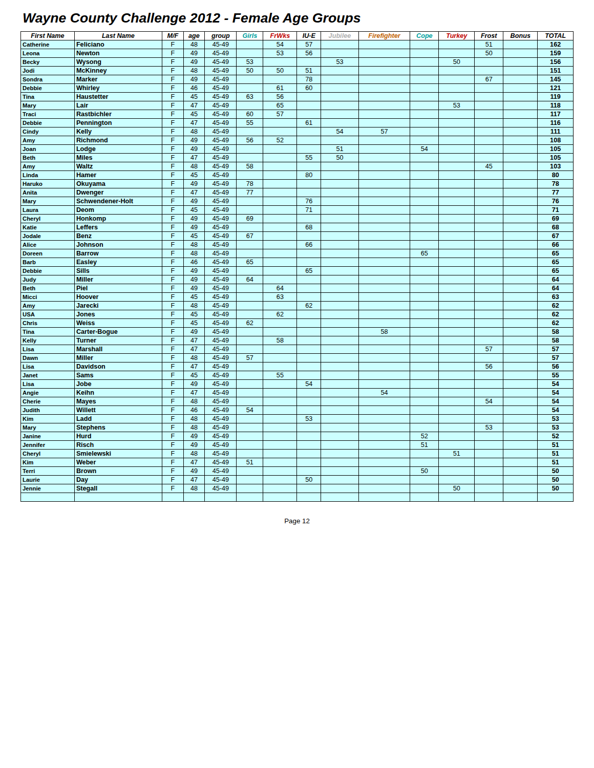Wayne County Challenge 2012 - Female Age Groups
| First Name | Last Name | M/F | age | group | Girls | FrWks | IU-E | Jubilee | Firefighter | Cope | Turkey | Frost | Bonus | TOTAL |
| --- | --- | --- | --- | --- | --- | --- | --- | --- | --- | --- | --- | --- | --- | --- |
| Catherine | Feliciano | F | 48 | 45-49 | | 54 | 57 | | | | | 51 | | 162 |
| Leona | Newton | F | 49 | 45-49 | | 53 | 56 | | | | | 50 | | 159 |
| Becky | Wysong | F | 49 | 45-49 | 53 | | | 53 | | | 50 | | | 156 |
| Jodi | McKinney | F | 48 | 45-49 | 50 | 50 | 51 | | | | | | | 151 |
| Sondra | Marker | F | 49 | 45-49 | | | 78 | | | | | 67 | | 145 |
| Debbie | Whirley | F | 46 | 45-49 | | 61 | 60 | | | | | | | 121 |
| Tina | Haustetter | F | 45 | 45-49 | 63 | 56 | | | | | | | | 119 |
| Mary | Lair | F | 47 | 45-49 | | 65 | | | | | 53 | | | 118 |
| Traci | Rastbichler | F | 45 | 45-49 | 60 | 57 | | | | | | | | 117 |
| Debbie | Pennington | F | 47 | 45-49 | 55 | | 61 | | | | | | | 116 |
| Cindy | Kelly | F | 48 | 45-49 | | | | 54 | 57 | | | | | 111 |
| Amy | Richmond | F | 49 | 45-49 | 56 | 52 | | | | | | | | 108 |
| Joan | Lodge | F | 49 | 45-49 | | | | 51 | | 54 | | | | 105 |
| Beth | Miles | F | 47 | 45-49 | | | 55 | 50 | | | | | | 105 |
| Amy | Waltz | F | 48 | 45-49 | 58 | | | | | | | 45 | | 103 |
| Linda | Hamer | F | 45 | 45-49 | | | 80 | | | | | | | 80 |
| Haruko | Okuyama | F | 49 | 45-49 | 78 | | | | | | | | | 78 |
| Anita | Dwenger | F | 47 | 45-49 | 77 | | | | | | | | | 77 |
| Mary | Schwendener-Holt | F | 49 | 45-49 | | | 76 | | | | | | | 76 |
| Laura | Deom | F | 45 | 45-49 | | | 71 | | | | | | | 71 |
| Cheryl | Honkomp | F | 49 | 45-49 | 69 | | | | | | | | | 69 |
| Katie | Leffers | F | 49 | 45-49 | | | 68 | | | | | | | 68 |
| Jodale | Benz | F | 45 | 45-49 | 67 | | | | | | | | | 67 |
| Alice | Johnson | F | 48 | 45-49 | | | 66 | | | | | | | 66 |
| Doreen | Barrow | F | 48 | 45-49 | | | | | | 65 | | | | 65 |
| Barb | Easley | F | 46 | 45-49 | 65 | | | | | | | | | 65 |
| Debbie | Sills | F | 49 | 45-49 | | | 65 | | | | | | | 65 |
| Judy | Miller | F | 49 | 45-49 | 64 | | | | | | | | | 64 |
| Beth | Piel | F | 49 | 45-49 | | 64 | | | | | | | | 64 |
| Micci | Hoover | F | 45 | 45-49 | | 63 | | | | | | | | 63 |
| Amy | Jarecki | F | 48 | 45-49 | | | 62 | | | | | | | 62 |
| USA | Jones | F | 45 | 45-49 | | 62 | | | | | | | | 62 |
| Chris | Weiss | F | 45 | 45-49 | 62 | | | | | | | | | 62 |
| Tina | Carter-Bogue | F | 49 | 45-49 | | | | | 58 | | | | | 58 |
| Kelly | Turner | F | 47 | 45-49 | | 58 | | | | | | | | 58 |
| Lisa | Marshall | F | 47 | 45-49 | | | | | | | | 57 | | 57 |
| Dawn | Miller | F | 48 | 45-49 | 57 | | | | | | | | | 57 |
| Lisa | Davidson | F | 47 | 45-49 | | | | | | | | 56 | | 56 |
| Janet | Sams | F | 45 | 45-49 | | 55 | | | | | | | | 55 |
| Lisa | Jobe | F | 49 | 45-49 | | | 54 | | | | | | | 54 |
| Angie | Keihn | F | 47 | 45-49 | | | | | 54 | | | | | 54 |
| Cherie | Mayes | F | 48 | 45-49 | | | | | | | | 54 | | 54 |
| Judith | Willett | F | 46 | 45-49 | 54 | | | | | | | | | 54 |
| Kim | Ladd | F | 48 | 45-49 | | | 53 | | | | | | | 53 |
| Mary | Stephens | F | 48 | 45-49 | | | | | | | | 53 | | 53 |
| Janine | Hurd | F | 49 | 45-49 | | | | | | 52 | | | | 52 |
| Jennifer | Risch | F | 49 | 45-49 | | | | | | 51 | | | | 51 |
| Cheryl | Smielewski | F | 48 | 45-49 | | | | | | | 51 | | | 51 |
| Kim | Weber | F | 47 | 45-49 | 51 | | | | | | | | | 51 |
| Terri | Brown | F | 49 | 45-49 | | | | | | 50 | | | | 50 |
| Laurie | Day | F | 47 | 45-49 | | | 50 | | | | | | | 50 |
| Jennie | Stegall | F | 48 | 45-49 | | | | | | | 50 | | | 50 |
Page 12